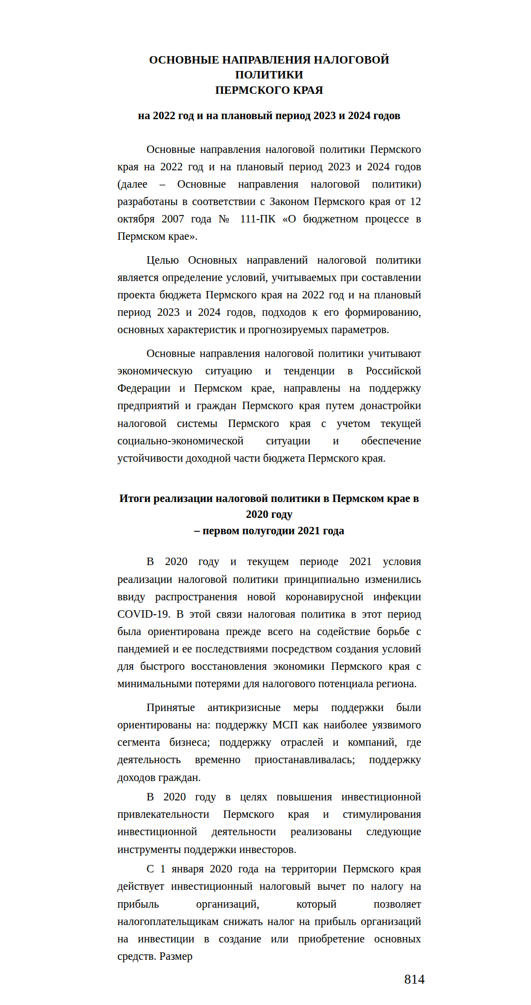Основные направления налоговой политики
Пермского края
на 2022 год и на плановый период 2023 и 2024 годов
Основные направления налоговой политики Пермского края на 2022 год и на плановый период 2023 и 2024 годов (далее – Основные направления налоговой политики) разработаны в соответствии с Законом Пермского края от 12 октября 2007 года № 111-ПК «О бюджетном процессе в Пермском крае».
Целью Основных направлений налоговой политики является определение условий, учитываемых при составлении проекта бюджета Пермского края на 2022 год и на плановый период 2023 и 2024 годов, подходов к его формированию, основных характеристик и прогнозируемых параметров.
Основные направления налоговой политики учитывают экономическую ситуацию и тенденции в Российской Федерации и Пермском крае, направлены на поддержку предприятий и граждан Пермского края путем донастройки налоговой системы Пермского края с учетом текущей социально-экономической ситуации и обеспечение устойчивости доходной части бюджета Пермского края.
Итоги реализации налоговой политики в Пермском крае в 2020 году
– первом полугодии 2021 года
В 2020 году и текущем периоде 2021 условия реализации налоговой политики принципиально изменились ввиду распространения новой коронавирусной инфекции COVID-19. В этой связи налоговая политика в этот период была ориентирована прежде всего на содействие борьбе с пандемией и ее последствиями посредством создания условий для быстрого восстановления экономики Пермского края с минимальными потерями для налогового потенциала региона.
Принятые антикризисные меры поддержки были ориентированы на: поддержку МСП как наиболее уязвимого сегмента бизнеса; поддержку отраслей и компаний, где деятельность временно приостанавливалась; поддержку доходов граждан.
В 2020 году в целях повышения инвестиционной привлекательности Пермского края и стимулирования инвестиционной деятельности реализованы следующие инструменты поддержки инвесторов.
С 1 января 2020 года на территории Пермского края действует инвестиционный налоговый вычет по налогу на прибыль организаций, который позволяет налогоплательщикам снижать налог на прибыль организаций на инвестиции в создание или приобретение основных средств. Размер
814